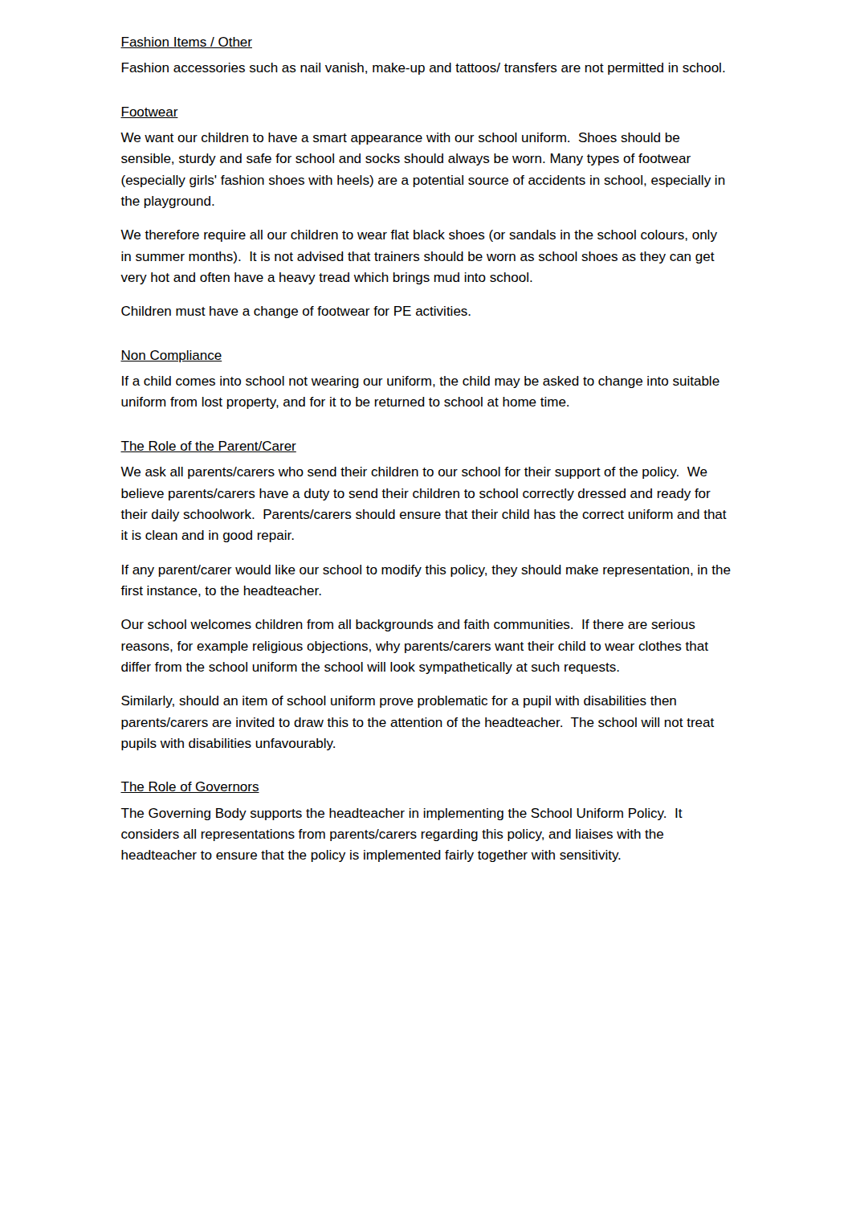Fashion Items / Other
Fashion accessories such as nail vanish, make-up and tattoos/ transfers are not permitted in school.
Footwear
We want our children to have a smart appearance with our school uniform. Shoes should be sensible, sturdy and safe for school and socks should always be worn. Many types of footwear (especially girls' fashion shoes with heels) are a potential source of accidents in school, especially in the playground.
We therefore require all our children to wear flat black shoes (or sandals in the school colours, only in summer months). It is not advised that trainers should be worn as school shoes as they can get very hot and often have a heavy tread which brings mud into school.
Children must have a change of footwear for PE activities.
Non Compliance
If a child comes into school not wearing our uniform, the child may be asked to change into suitable uniform from lost property, and for it to be returned to school at home time.
The Role of the Parent/Carer
We ask all parents/carers who send their children to our school for their support of the policy. We believe parents/carers have a duty to send their children to school correctly dressed and ready for their daily schoolwork. Parents/carers should ensure that their child has the correct uniform and that it is clean and in good repair.
If any parent/carer would like our school to modify this policy, they should make representation, in the first instance, to the headteacher.
Our school welcomes children from all backgrounds and faith communities. If there are serious reasons, for example religious objections, why parents/carers want their child to wear clothes that differ from the school uniform the school will look sympathetically at such requests.
Similarly, should an item of school uniform prove problematic for a pupil with disabilities then parents/carers are invited to draw this to the attention of the headteacher. The school will not treat pupils with disabilities unfavourably.
The Role of Governors
The Governing Body supports the headteacher in implementing the School Uniform Policy. It considers all representations from parents/carers regarding this policy, and liaises with the headteacher to ensure that the policy is implemented fairly together with sensitivity.